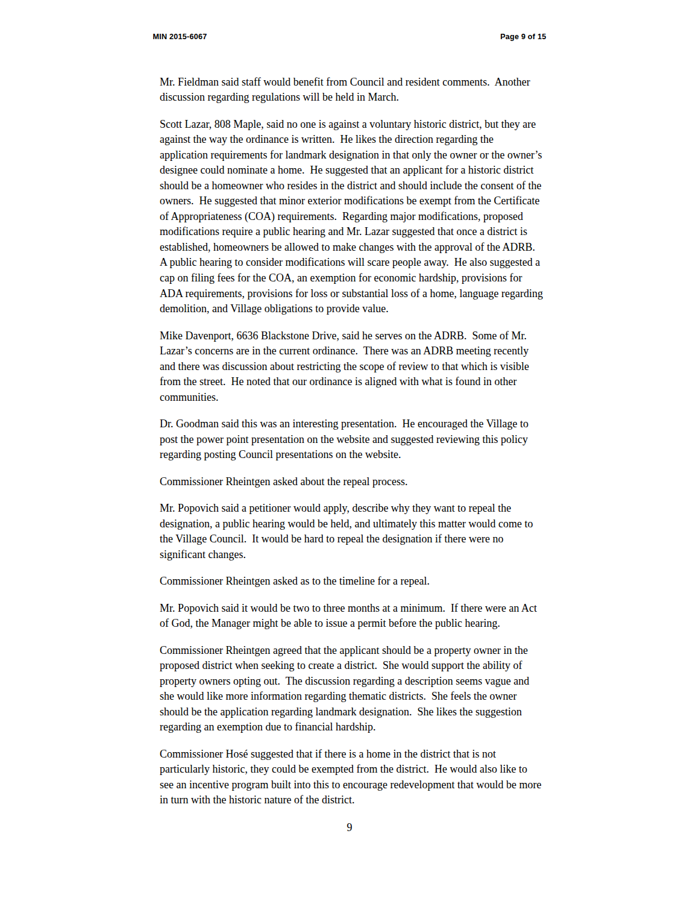MIN 2015-6067
Page 9 of 15
Mr. Fieldman said staff would benefit from Council and resident comments. Another discussion regarding regulations will be held in March.
Scott Lazar, 808 Maple, said no one is against a voluntary historic district, but they are against the way the ordinance is written. He likes the direction regarding the application requirements for landmark designation in that only the owner or the owner’s designee could nominate a home. He suggested that an applicant for a historic district should be a homeowner who resides in the district and should include the consent of the owners. He suggested that minor exterior modifications be exempt from the Certificate of Appropriateness (COA) requirements. Regarding major modifications, proposed modifications require a public hearing and Mr. Lazar suggested that once a district is established, homeowners be allowed to make changes with the approval of the ADRB. A public hearing to consider modifications will scare people away. He also suggested a cap on filing fees for the COA, an exemption for economic hardship, provisions for ADA requirements, provisions for loss or substantial loss of a home, language regarding demolition, and Village obligations to provide value.
Mike Davenport, 6636 Blackstone Drive, said he serves on the ADRB. Some of Mr. Lazar’s concerns are in the current ordinance. There was an ADRB meeting recently and there was discussion about restricting the scope of review to that which is visible from the street. He noted that our ordinance is aligned with what is found in other communities.
Dr. Goodman said this was an interesting presentation. He encouraged the Village to post the power point presentation on the website and suggested reviewing this policy regarding posting Council presentations on the website.
Commissioner Rheintgen asked about the repeal process.
Mr. Popovich said a petitioner would apply, describe why they want to repeal the designation, a public hearing would be held, and ultimately this matter would come to the Village Council. It would be hard to repeal the designation if there were no significant changes.
Commissioner Rheintgen asked as to the timeline for a repeal.
Mr. Popovich said it would be two to three months at a minimum. If there were an Act of God, the Manager might be able to issue a permit before the public hearing.
Commissioner Rheintgen agreed that the applicant should be a property owner in the proposed district when seeking to create a district. She would support the ability of property owners opting out. The discussion regarding a description seems vague and she would like more information regarding thematic districts. She feels the owner should be the application regarding landmark designation. She likes the suggestion regarding an exemption due to financial hardship.
Commissioner Hosé suggested that if there is a home in the district that is not particularly historic, they could be exempted from the district. He would also like to see an incentive program built into this to encourage redevelopment that would be more in turn with the historic nature of the district.
9